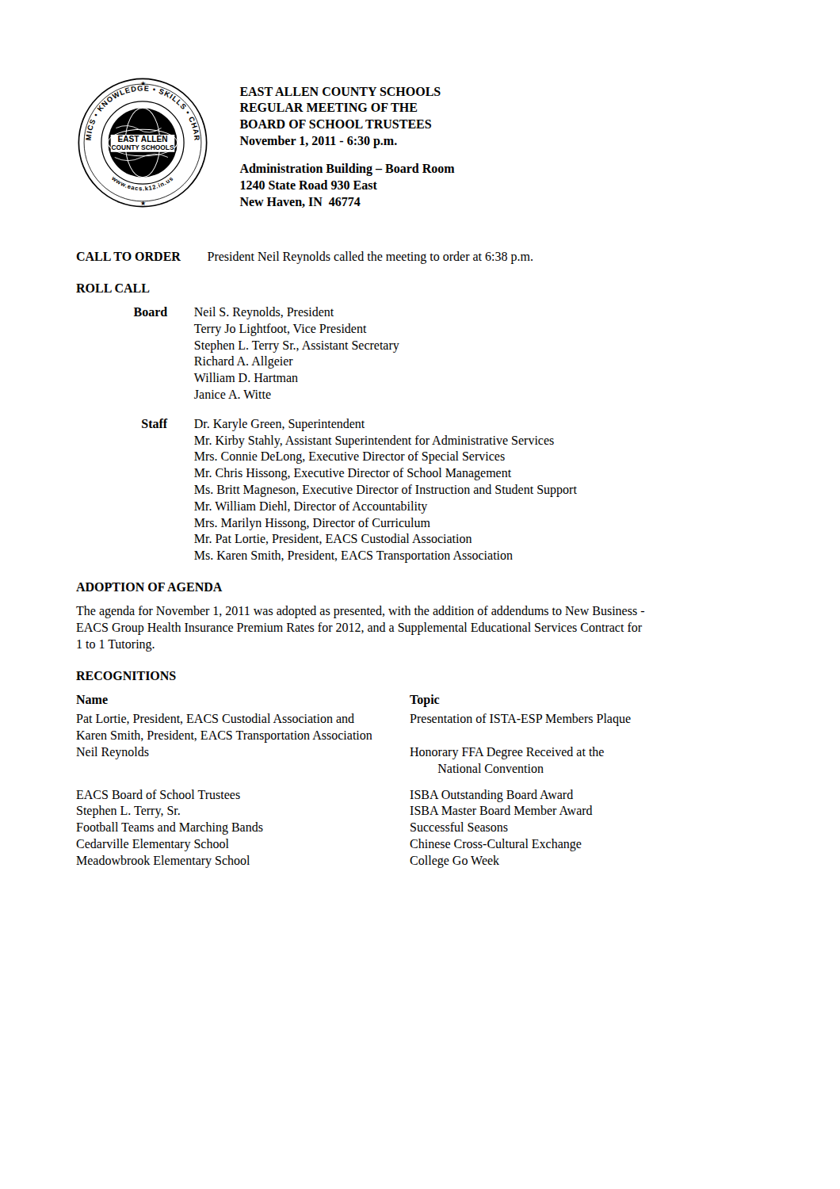ACADEMICS • KNOWLEDGE • SKILLS • CHARACTER www.eacs.k12.in.us EAST ALLEN COUNTY SCHOOLS ★ ★
EAST ALLEN COUNTY SCHOOLS
REGULAR MEETING OF THE
BOARD OF SCHOOL TRUSTEES
November 1, 2011 - 6:30 p.m.
Administration Building – Board Room
1240 State Road 930 East
New Haven, IN 46774
Call to Order
President Neil Reynolds called the meeting to order at 6:38 p.m.
Roll Call
Board
Neil S. Reynolds, President
Terry Jo Lightfoot, Vice President
Stephen L. Terry Sr., Assistant Secretary
Richard A. Allgeier
William D. Hartman
Janice A. Witte
Staff
Dr. Karyle Green, Superintendent
Mr. Kirby Stahly, Assistant Superintendent for Administrative Services
Mrs. Connie DeLong, Executive Director of Special Services
Mr. Chris Hissong, Executive Director of School Management
Ms. Britt Magneson, Executive Director of Instruction and Student Support
Mr. William Diehl, Director of Accountability
Mrs. Marilyn Hissong, Director of Curriculum
Mr. Pat Lortie, President, EACS Custodial Association
Ms. Karen Smith, President, EACS Transportation Association
Adoption of Agenda
The agenda for November 1, 2011 was adopted as presented, with the addition of addendums to New Business - EACS Group Health Insurance Premium Rates for 2012, and a Supplemental Educational Services Contract for 1 to 1 Tutoring.
Recognitions
| Name | Topic |
| --- | --- |
| Pat Lortie, President, EACS Custodial Association and | Presentation of ISTA-ESP Members Plaque |
| Karen Smith, President, EACS Transportation Association | |
| Neil Reynolds | Honorary FFA Degree Received at the National Convention |
| EACS Board of School Trustees | ISBA Outstanding Board Award |
| Stephen L. Terry, Sr. | ISBA Master Board Member Award |
| Football Teams and Marching Bands | Successful Seasons |
| Cedarville Elementary School | Chinese Cross-Cultural Exchange |
| Meadowbrook Elementary School | College Go Week |